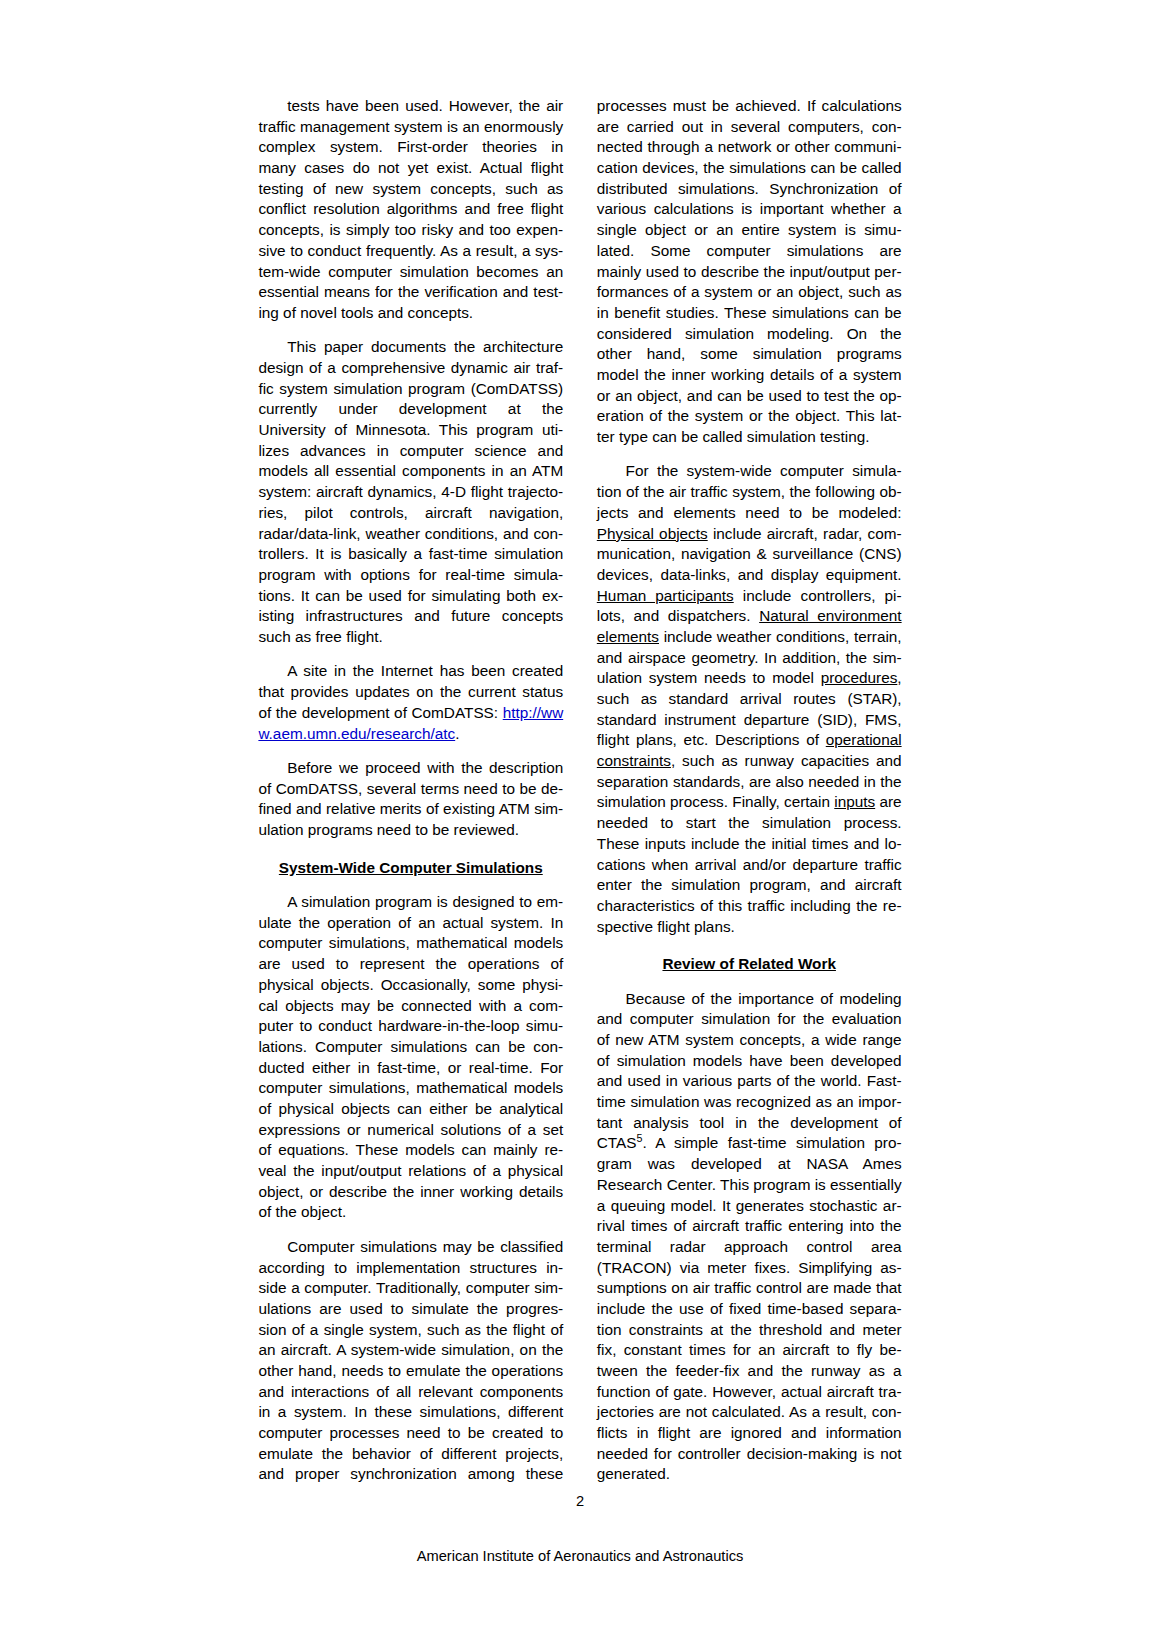tests have been used. However, the air traffic management system is an enormously complex system. First-order theories in many cases do not yet exist. Actual flight testing of new system concepts, such as conflict resolution algorithms and free flight concepts, is simply too risky and too expensive to conduct frequently. As a result, a system-wide computer simulation becomes an essential means for the verification and testing of novel tools and concepts.
This paper documents the architecture design of a comprehensive dynamic air traffic system simulation program (ComDATSS) currently under development at the University of Minnesota. This program utilizes advances in computer science and models all essential components in an ATM system: aircraft dynamics, 4-D flight trajectories, pilot controls, aircraft navigation, radar/data-link, weather conditions, and controllers. It is basically a fast-time simulation program with options for real-time simulations. It can be used for simulating both existing infrastructures and future concepts such as free flight.
A site in the Internet has been created that provides updates on the current status of the development of ComDATSS: http://www.aem.umn.edu/research/atc.
Before we proceed with the description of ComDATSS, several terms need to be defined and relative merits of existing ATM simulation programs need to be reviewed.
System-Wide Computer Simulations
A simulation program is designed to emulate the operation of an actual system. In computer simulations, mathematical models are used to represent the operations of physical objects. Occasionally, some physical objects may be connected with a computer to conduct hardware-in-the-loop simulations. Computer simulations can be conducted either in fast-time, or real-time. For computer simulations, mathematical models of physical objects can either be analytical expressions or numerical solutions of a set of equations. These models can mainly reveal the input/output relations of a physical object, or describe the inner working details of the object.
Computer simulations may be classified according to implementation structures inside a computer. Traditionally, computer simulations are used to simulate the progression of a single system, such as the flight of an aircraft. A system-wide simulation, on the other hand, needs to emulate the operations and interactions of all relevant components in a system. In these simulations, different computer processes need to be created to emulate the behavior of different projects, and proper synchronization among these processes must be achieved. If calculations are carried out in several computers, connected through a network or other communication devices, the simulations can be called distributed simulations. Synchronization of various calculations is important whether a single object or an entire system is simulated. Some computer simulations are mainly used to describe the input/output performances of a system or an object, such as in benefit studies. These simulations can be considered simulation modeling. On the other hand, some simulation programs model the inner working details of a system or an object, and can be used to test the operation of the system or the object. This latter type can be called simulation testing.
For the system-wide computer simulation of the air traffic system, the following objects and elements need to be modeled: Physical objects include aircraft, radar, communication, navigation & surveillance (CNS) devices, data-links, and display equipment. Human participants include controllers, pilots, and dispatchers. Natural environment elements include weather conditions, terrain, and airspace geometry. In addition, the simulation system needs to model procedures, such as standard arrival routes (STAR), standard instrument departure (SID), FMS, flight plans, etc. Descriptions of operational constraints, such as runway capacities and separation standards, are also needed in the simulation process. Finally, certain inputs are needed to start the simulation process. These inputs include the initial times and locations when arrival and/or departure traffic enter the simulation program, and aircraft characteristics of this traffic including the respective flight plans.
Review of Related Work
Because of the importance of modeling and computer simulation for the evaluation of new ATM system concepts, a wide range of simulation models have been developed and used in various parts of the world. Fast-time simulation was recognized as an important analysis tool in the development of CTAS5. A simple fast-time simulation program was developed at NASA Ames Research Center. This program is essentially a queuing model. It generates stochastic arrival times of aircraft traffic entering into the terminal radar approach control area (TRACON) via meter fixes. Simplifying assumptions on air traffic control are made that include the use of fixed time-based separation constraints at the threshold and meter fix, constant times for an aircraft to fly between the feeder-fix and the runway as a function of gate. However, actual aircraft trajectories are not calculated. As a result, conflicts in flight are ignored and information needed for controller decision-making is not generated.
2
American Institute of Aeronautics and Astronautics